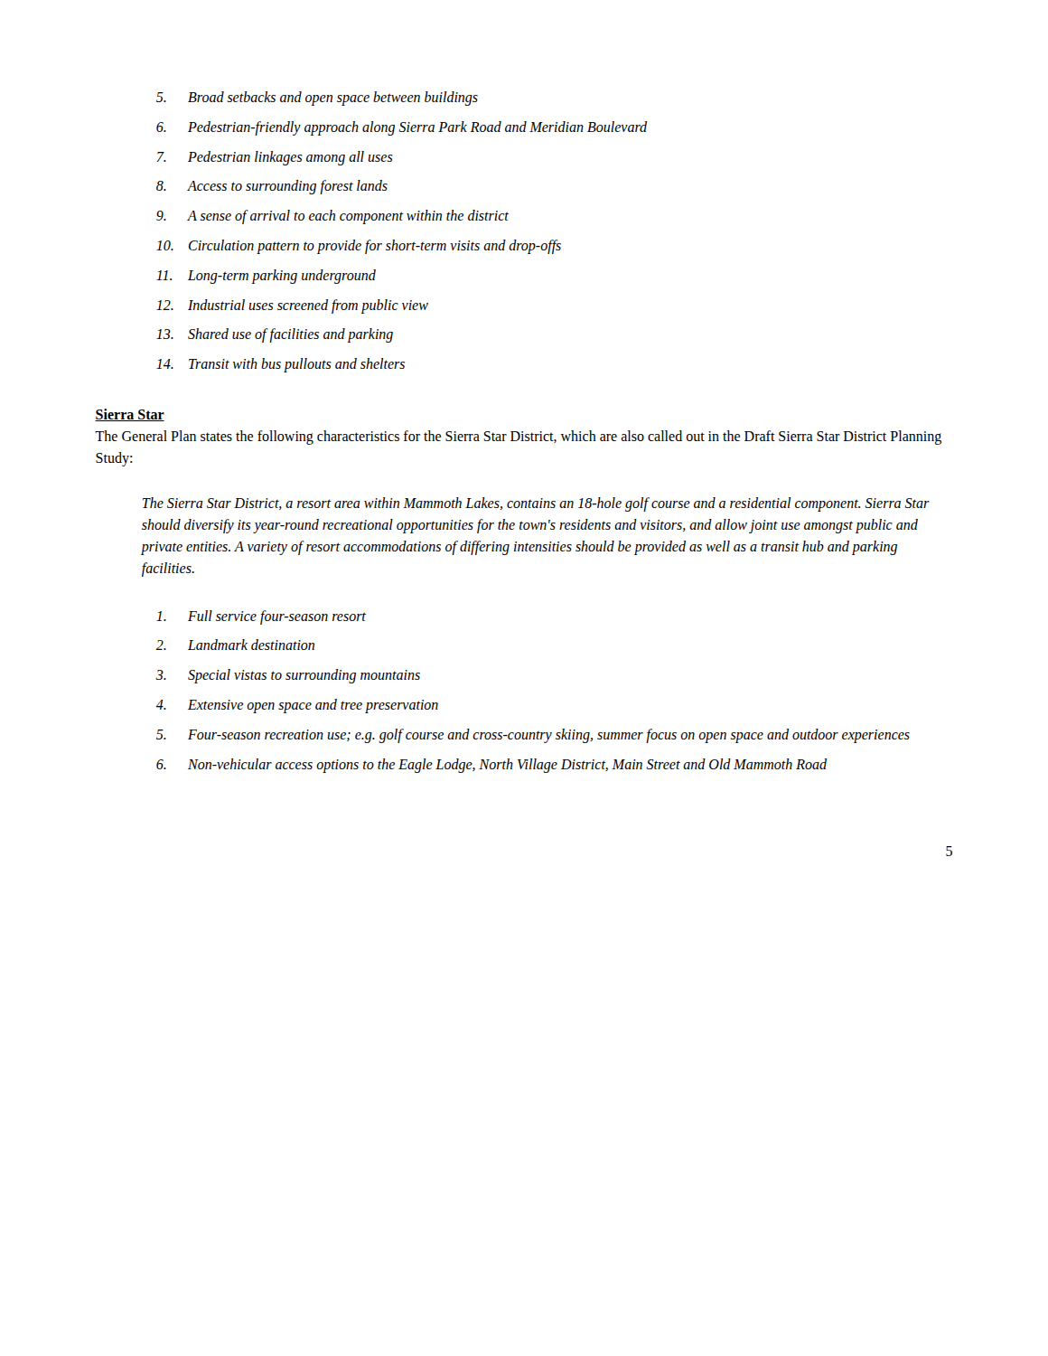5. Broad setbacks and open space between buildings
6. Pedestrian-friendly approach along Sierra Park Road and Meridian Boulevard
7. Pedestrian linkages among all uses
8. Access to surrounding forest lands
9. A sense of arrival to each component within the district
10. Circulation pattern to provide for short-term visits and drop-offs
11. Long-term parking underground
12. Industrial uses screened from public view
13. Shared use of facilities and parking
14. Transit with bus pullouts and shelters
Sierra Star
The General Plan states the following characteristics for the Sierra Star District, which are also called out in the Draft Sierra Star District Planning Study:
The Sierra Star District, a resort area within Mammoth Lakes, contains an 18-hole golf course and a residential component. Sierra Star should diversify its year-round recreational opportunities for the town's residents and visitors, and allow joint use amongst public and private entities. A variety of resort accommodations of differing intensities should be provided as well as a transit hub and parking facilities.
1. Full service four-season resort
2. Landmark destination
3. Special vistas to surrounding mountains
4. Extensive open space and tree preservation
5. Four-season recreation use; e.g. golf course and cross-country skiing, summer focus on open space and outdoor experiences
6. Non-vehicular access options to the Eagle Lodge, North Village District, Main Street and Old Mammoth Road
5